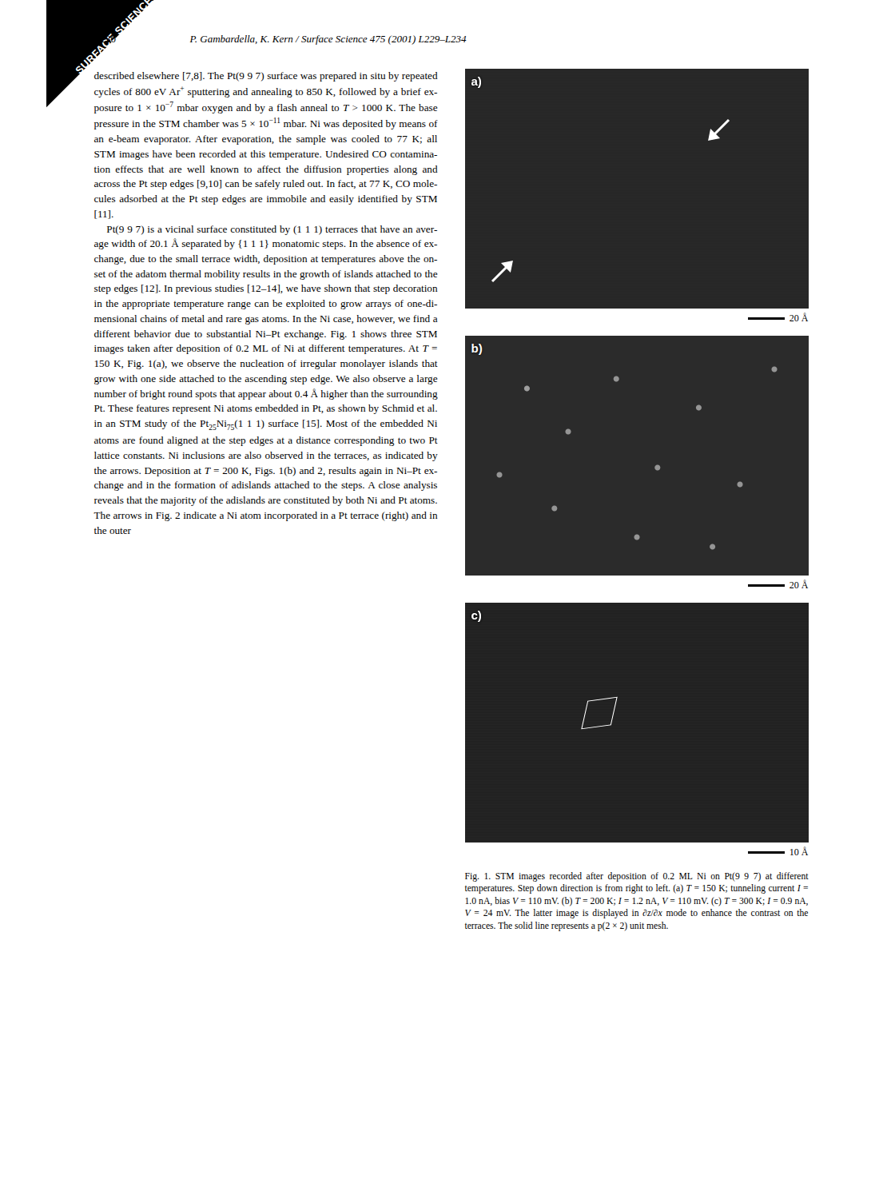SURFACE SCIENCE
LETTERS
L230
P. Gambardella, K. Kern / Surface Science 475 (2001) L229–L234
described elsewhere [7,8]. The Pt(9 9 7) surface was prepared in situ by repeated cycles of 800 eV Ar+ sputtering and annealing to 850 K, followed by a brief exposure to 1 × 10−7 mbar oxygen and by a flash anneal to T > 1000 K. The base pressure in the STM chamber was 5 × 10−11 mbar. Ni was deposited by means of an e-beam evaporator. After evaporation, the sample was cooled to 77 K; all STM images have been recorded at this temperature. Undesired CO contamination effects that are well known to affect the diffusion properties along and across the Pt step edges [9,10] can be safely ruled out. In fact, at 77 K, CO molecules adsorbed at the Pt step edges are immobile and easily identified by STM [11].
Pt(9 9 7) is a vicinal surface constituted by (1 1 1) terraces that have an average width of 20.1 Å separated by {1 1 1} monatomic steps. In the absence of exchange, due to the small terrace width, deposition at temperatures above the onset of the adatom thermal mobility results in the growth of islands attached to the step edges [12]. In previous studies [12–14], we have shown that step decoration in the appropriate temperature range can be exploited to grow arrays of one-dimensional chains of metal and rare gas atoms. In the Ni case, however, we find a different behavior due to substantial Ni–Pt exchange. Fig. 1 shows three STM images taken after deposition of 0.2 ML of Ni at different temperatures. At T = 150 K, Fig. 1(a), we observe the nucleation of irregular monolayer islands that grow with one side attached to the ascending step edge. We also observe a large number of bright round spots that appear about 0.4 Å higher than the surrounding Pt. These features represent Ni atoms embedded in Pt, as shown by Schmid et al. in an STM study of the Pt25Ni75(1 1 1) surface [15]. Most of the embedded Ni atoms are found aligned at the step edges at a distance corresponding to two Pt lattice constants. Ni inclusions are also observed in the terraces, as indicated by the arrows. Deposition at T = 200 K, Figs. 1(b) and 2, results again in Ni–Pt exchange and in the formation of adislands attached to the steps. A close analysis reveals that the majority of the adislands are constituted by both Ni and Pt atoms. The arrows in Fig. 2 indicate a Ni atom incorporated in a Pt terrace (right) and in the outer
a)
20 Å
b)
20 Å
c)
10 Å
Fig. 1. STM images recorded after deposition of 0.2 ML Ni on Pt(9 9 7) at different temperatures. Step down direction is from right to left. (a) T = 150 K; tunneling current I = 1.0 nA, bias V = 110 mV. (b) T = 200 K; I = 1.2 nA, V = 110 mV. (c) T = 300 K; I = 0.9 nA, V = 24 mV. The latter image is displayed in ∂z/∂x mode to enhance the contrast on the terraces. The solid line represents a p(2 × 2) unit mesh.